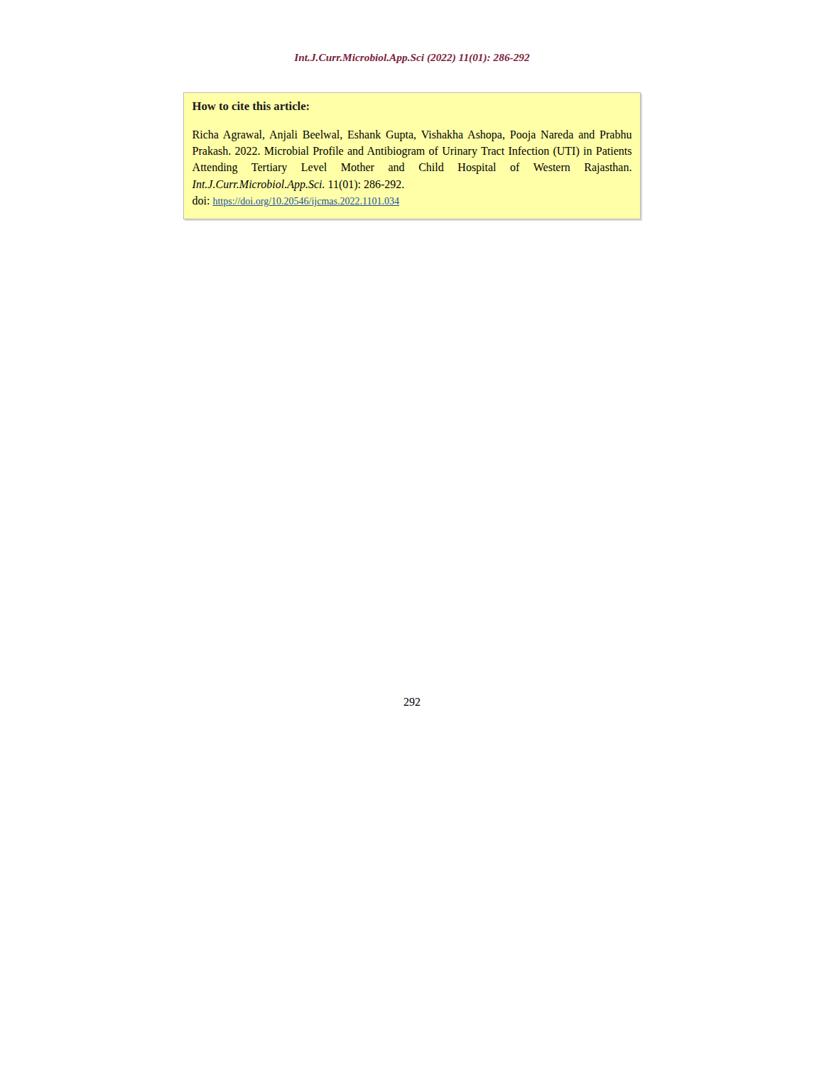Int.J.Curr.Microbiol.App.Sci (2022) 11(01): 286-292
How to cite this article:
Richa Agrawal, Anjali Beelwal, Eshank Gupta, Vishakha Ashopa, Pooja Nareda and Prabhu Prakash. 2022. Microbial Profile and Antibiogram of Urinary Tract Infection (UTI) in Patients Attending Tertiary Level Mother and Child Hospital of Western Rajasthan. Int.J.Curr.Microbiol.App.Sci. 11(01): 286-292.
doi: https://doi.org/10.20546/ijcmas.2022.1101.034
292